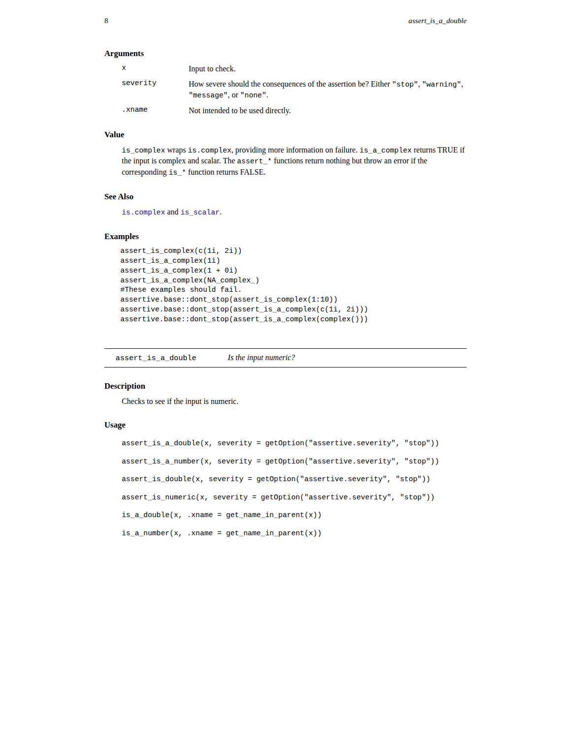8 assert_is_a_double
Arguments
x
Input to check.
severity
How severe should the consequences of the assertion be? Either "stop", "warning", "message", or "none".
.xname
Not intended to be used directly.
Value
is_complex wraps is.complex, providing more information on failure. is_a_complex returns TRUE if the input is complex and scalar. The assert_* functions return nothing but throw an error if the corresponding is_* function returns FALSE.
See Also
is.complex and is_scalar.
Examples
assert_is_complex(c(1i, 2i))
assert_is_a_complex(1i)
assert_is_a_complex(1 + 0i)
assert_is_a_complex(NA_complex_)
#These examples should fail.
assertive.base::dont_stop(assert_is_complex(1:10))
assertive.base::dont_stop(assert_is_a_complex(c(1i, 2i)))
assertive.base::dont_stop(assert_is_a_complex(complex()))
assert_is_a_double Is the input numeric?
Description
Checks to see if the input is numeric.
Usage
assert_is_a_double(x, severity = getOption("assertive.severity", "stop"))
assert_is_a_number(x, severity = getOption("assertive.severity", "stop"))
assert_is_double(x, severity = getOption("assertive.severity", "stop"))
assert_is_numeric(x, severity = getOption("assertive.severity", "stop"))
is_a_double(x, .xname = get_name_in_parent(x))
is_a_number(x, .xname = get_name_in_parent(x))